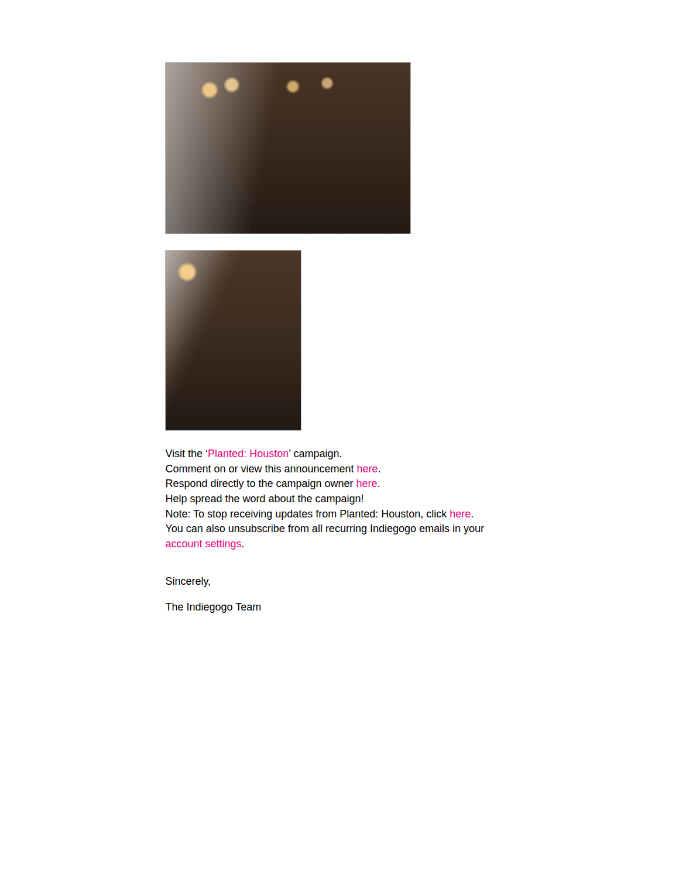Visit the ‘Planted: Houston’ campaign.
Comment on or view this announcement here.
Respond directly to the campaign owner here.
Help spread the word about the campaign!
Note: To stop receiving updates from Planted: Houston, click here.
You can also unsubscribe from all recurring Indiegogo emails in your account settings.
Sincerely,
The Indiegogo Team